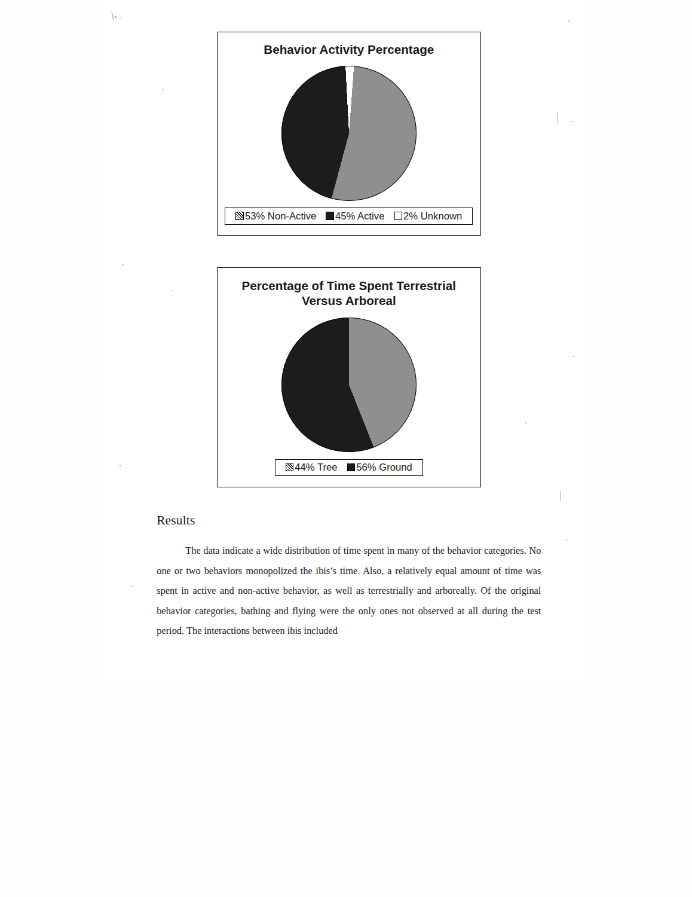Behavior Activity Percentage
53% Non-Active 45% Active 2% Unknown
Percentage of Time Spent Terrestrial
Versus Arboreal
44% Tree 56% Ground
Results
The data indicate a wide distribution of time spent in many of the behavior categories. No one or two behaviors monopolized the ibis’s time. Also, a relatively equal amount of time was spent in active and non-active behavior, as well as terrestrially and arboreally. Of the original behavior categories, bathing and flying were the only ones not observed at all during the test period. The interactions between ibis included